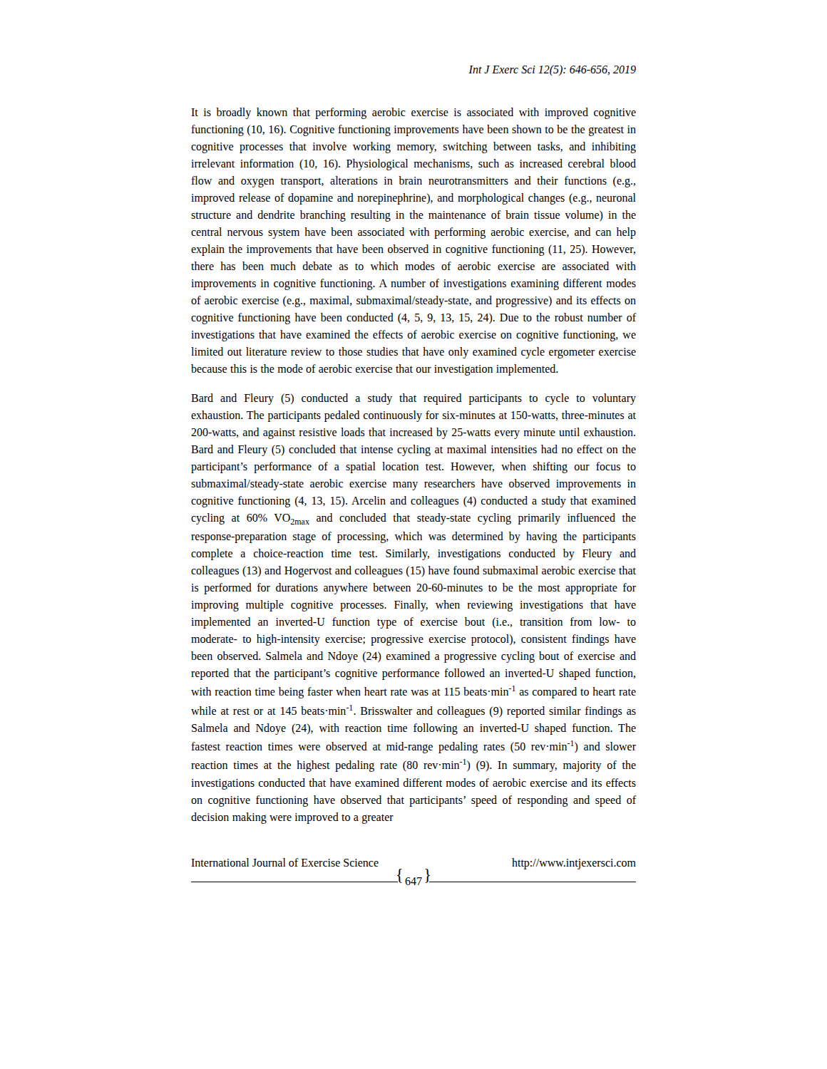Int J Exerc Sci 12(5): 646-656, 2019
It is broadly known that performing aerobic exercise is associated with improved cognitive functioning (10, 16). Cognitive functioning improvements have been shown to be the greatest in cognitive processes that involve working memory, switching between tasks, and inhibiting irrelevant information (10, 16). Physiological mechanisms, such as increased cerebral blood flow and oxygen transport, alterations in brain neurotransmitters and their functions (e.g., improved release of dopamine and norepinephrine), and morphological changes (e.g., neuronal structure and dendrite branching resulting in the maintenance of brain tissue volume) in the central nervous system have been associated with performing aerobic exercise, and can help explain the improvements that have been observed in cognitive functioning (11, 25). However, there has been much debate as to which modes of aerobic exercise are associated with improvements in cognitive functioning. A number of investigations examining different modes of aerobic exercise (e.g., maximal, submaximal/steady-state, and progressive) and its effects on cognitive functioning have been conducted (4, 5, 9, 13, 15, 24). Due to the robust number of investigations that have examined the effects of aerobic exercise on cognitive functioning, we limited out literature review to those studies that have only examined cycle ergometer exercise because this is the mode of aerobic exercise that our investigation implemented.
Bard and Fleury (5) conducted a study that required participants to cycle to voluntary exhaustion. The participants pedaled continuously for six-minutes at 150-watts, three-minutes at 200-watts, and against resistive loads that increased by 25-watts every minute until exhaustion. Bard and Fleury (5) concluded that intense cycling at maximal intensities had no effect on the participant’s performance of a spatial location test. However, when shifting our focus to submaximal/steady-state aerobic exercise many researchers have observed improvements in cognitive functioning (4, 13, 15). Arcelin and colleagues (4) conducted a study that examined cycling at 60% VO2max and concluded that steady-state cycling primarily influenced the response-preparation stage of processing, which was determined by having the participants complete a choice-reaction time test. Similarly, investigations conducted by Fleury and colleagues (13) and Hogervost and colleagues (15) have found submaximal aerobic exercise that is performed for durations anywhere between 20-60-minutes to be the most appropriate for improving multiple cognitive processes. Finally, when reviewing investigations that have implemented an inverted-U function type of exercise bout (i.e., transition from low- to moderate- to high-intensity exercise; progressive exercise protocol), consistent findings have been observed. Salmela and Ndoye (24) examined a progressive cycling bout of exercise and reported that the participant’s cognitive performance followed an inverted-U shaped function, with reaction time being faster when heart rate was at 115 beats·min-1 as compared to heart rate while at rest or at 145 beats·min-1. Brisswalter and colleagues (9) reported similar findings as Salmela and Ndoye (24), with reaction time following an inverted-U shaped function. The fastest reaction times were observed at mid-range pedaling rates (50 rev·min-1) and slower reaction times at the highest pedaling rate (80 rev·min-1) (9). In summary, majority of the investigations conducted that have examined different modes of aerobic exercise and its effects on cognitive functioning have observed that participants’ speed of responding and speed of decision making were improved to a greater
International Journal of Exercise Science http://www.intjexersci.com
647